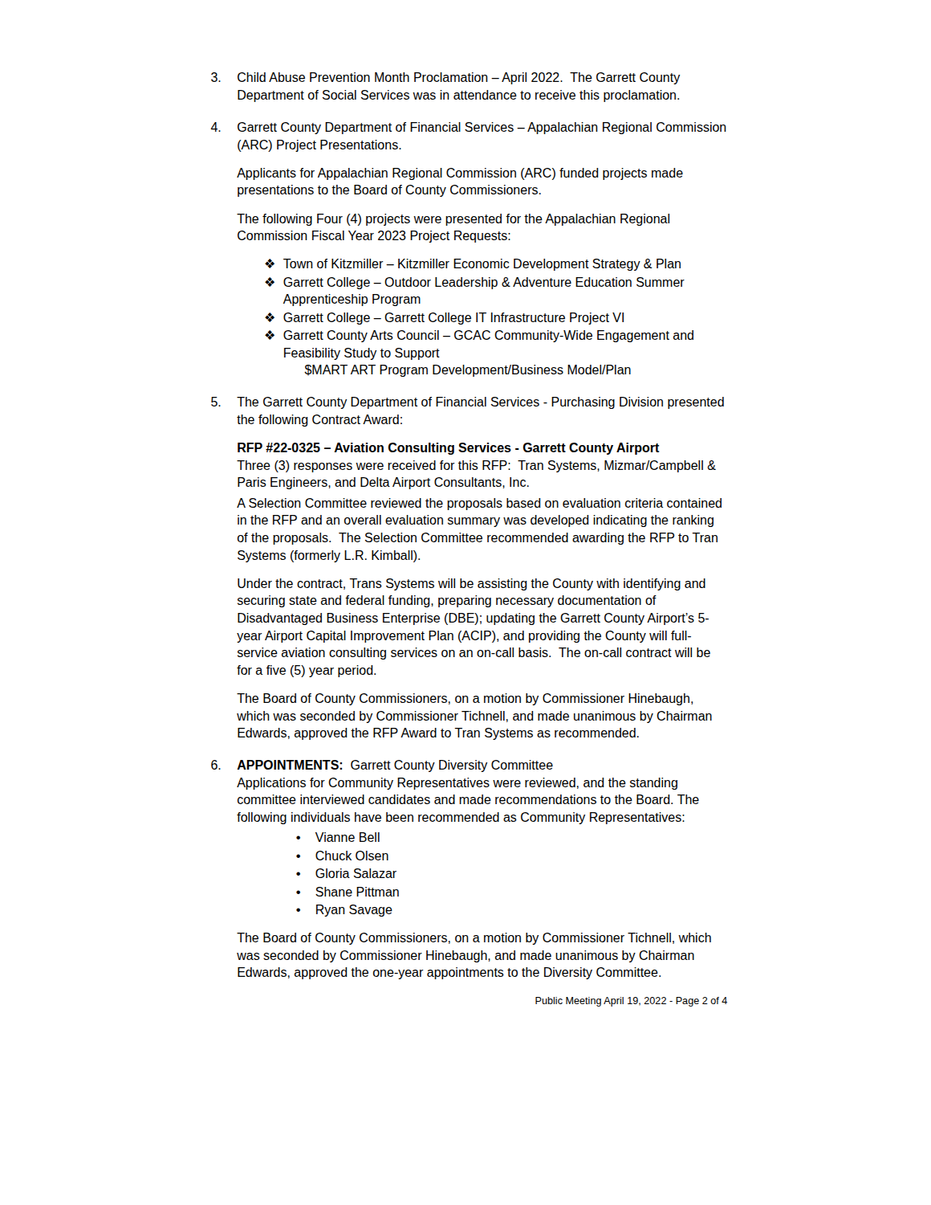3.
Child Abuse Prevention Month Proclamation – April 2022. The Garrett County Department of Social Services was in attendance to receive this proclamation.
4.
Garrett County Department of Financial Services – Appalachian Regional Commission (ARC) Project Presentations.
Applicants for Appalachian Regional Commission (ARC) funded projects made presentations to the Board of County Commissioners.
The following Four (4) projects were presented for the Appalachian Regional Commission Fiscal Year 2023 Project Requests:
Town of Kitzmiller – Kitzmiller Economic Development Strategy & Plan
Garrett College – Outdoor Leadership & Adventure Education Summer Apprenticeship Program
Garrett College – Garrett College IT Infrastructure Project VI
Garrett County Arts Council – GCAC Community-Wide Engagement and Feasibility Study to Support
$MART ART Program Development/Business Model/Plan
5.
The Garrett County Department of Financial Services - Purchasing Division presented the following Contract Award:
RFP #22-0325 – Aviation Consulting Services - Garrett County Airport
Three (3) responses were received for this RFP: Tran Systems, Mizmar/Campbell & Paris Engineers, and Delta Airport Consultants, Inc.
A Selection Committee reviewed the proposals based on evaluation criteria contained in the RFP and an overall evaluation summary was developed indicating the ranking of the proposals. The Selection Committee recommended awarding the RFP to Tran Systems (formerly L.R. Kimball).
Under the contract, Trans Systems will be assisting the County with identifying and securing state and federal funding, preparing necessary documentation of Disadvantaged Business Enterprise (DBE); updating the Garrett County Airport’s 5-year Airport Capital Improvement Plan (ACIP), and providing the County will full-service aviation consulting services on an on-call basis. The on-call contract will be for a five (5) year period.
The Board of County Commissioners, on a motion by Commissioner Hinebaugh, which was seconded by Commissioner Tichnell, and made unanimous by Chairman Edwards, approved the RFP Award to Tran Systems as recommended.
6.
APPOINTMENTS: Garrett County Diversity Committee
Applications for Community Representatives were reviewed, and the standing committee interviewed candidates and made recommendations to the Board. The following individuals have been recommended as Community Representatives:
Vianne Bell
Chuck Olsen
Gloria Salazar
Shane Pittman
Ryan Savage
The Board of County Commissioners, on a motion by Commissioner Tichnell, which was seconded by Commissioner Hinebaugh, and made unanimous by Chairman Edwards, approved the one-year appointments to the Diversity Committee.
Public Meeting April 19, 2022 - Page 2 of 4